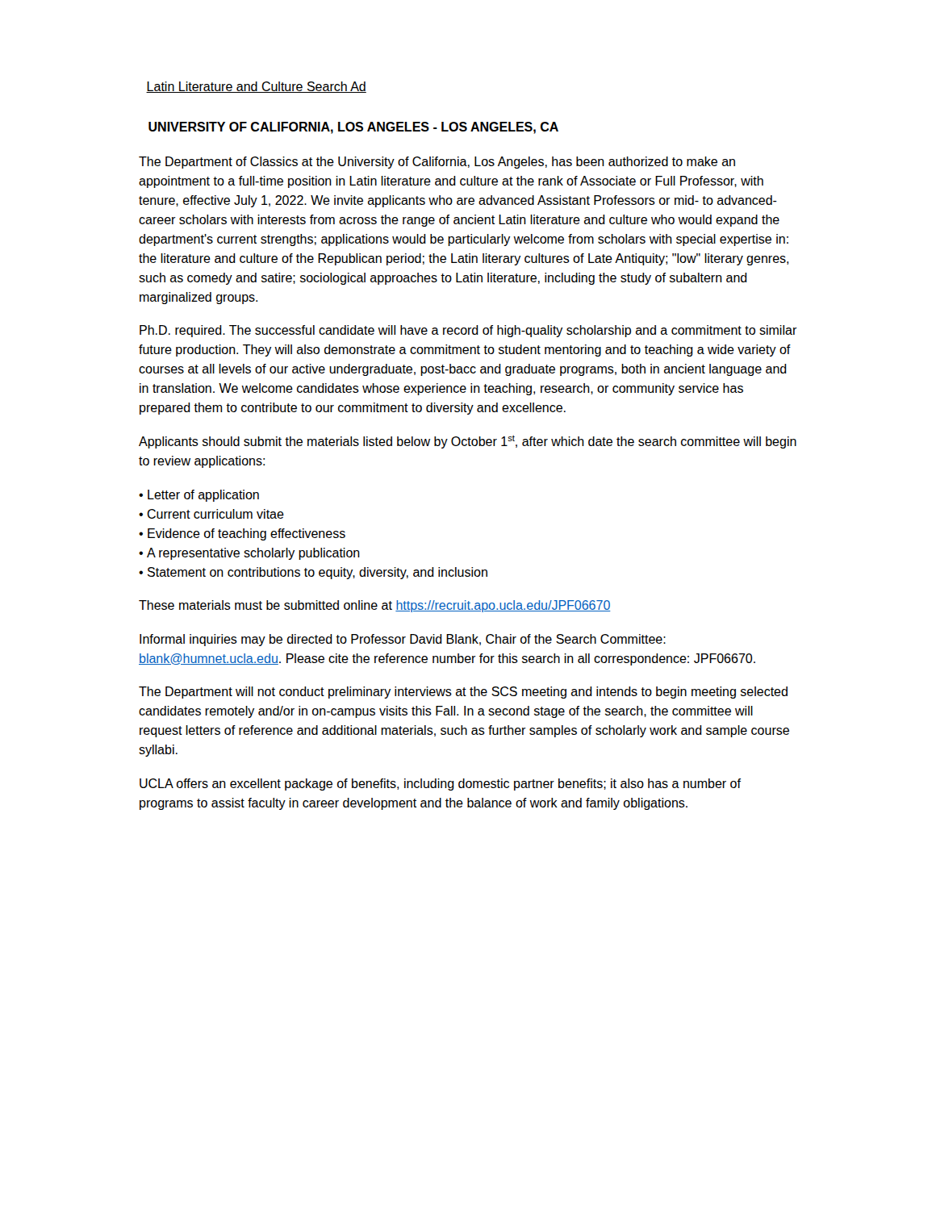Latin Literature and Culture Search Ad
UNIVERSITY OF CALIFORNIA, LOS ANGELES - LOS ANGELES, CA
The Department of Classics at the University of California, Los Angeles, has been authorized to make an appointment to a full-time position in Latin literature and culture at the rank of Associate or Full Professor, with tenure, effective July 1, 2022. We invite applicants who are advanced Assistant Professors or mid- to advanced-career scholars with interests from across the range of ancient Latin literature and culture who would expand the department's current strengths; applications would be particularly welcome from scholars with special expertise in: the literature and culture of the Republican period; the Latin literary cultures of Late Antiquity; "low" literary genres, such as comedy and satire; sociological approaches to Latin literature, including the study of subaltern and marginalized groups.
Ph.D. required. The successful candidate will have a record of high-quality scholarship and a commitment to similar future production. They will also demonstrate a commitment to student mentoring and to teaching a wide variety of courses at all levels of our active undergraduate, post-bacc and graduate programs, both in ancient language and in translation. We welcome candidates whose experience in teaching, research, or community service has prepared them to contribute to our commitment to diversity and excellence.
Applicants should submit the materials listed below by October 1st, after which date the search committee will begin to review applications:
Letter of application
Current curriculum vitae
Evidence of teaching effectiveness
A representative scholarly publication
Statement on contributions to equity, diversity, and inclusion
These materials must be submitted online at https://recruit.apo.ucla.edu/JPF06670
Informal inquiries may be directed to Professor David Blank, Chair of the Search Committee: blank@humnet.ucla.edu. Please cite the reference number for this search in all correspondence: JPF06670.
The Department will not conduct preliminary interviews at the SCS meeting and intends to begin meeting selected candidates remotely and/or in on-campus visits this Fall. In a second stage of the search, the committee will request letters of reference and additional materials, such as further samples of scholarly work and sample course syllabi.
UCLA offers an excellent package of benefits, including domestic partner benefits; it also has a number of programs to assist faculty in career development and the balance of work and family obligations.